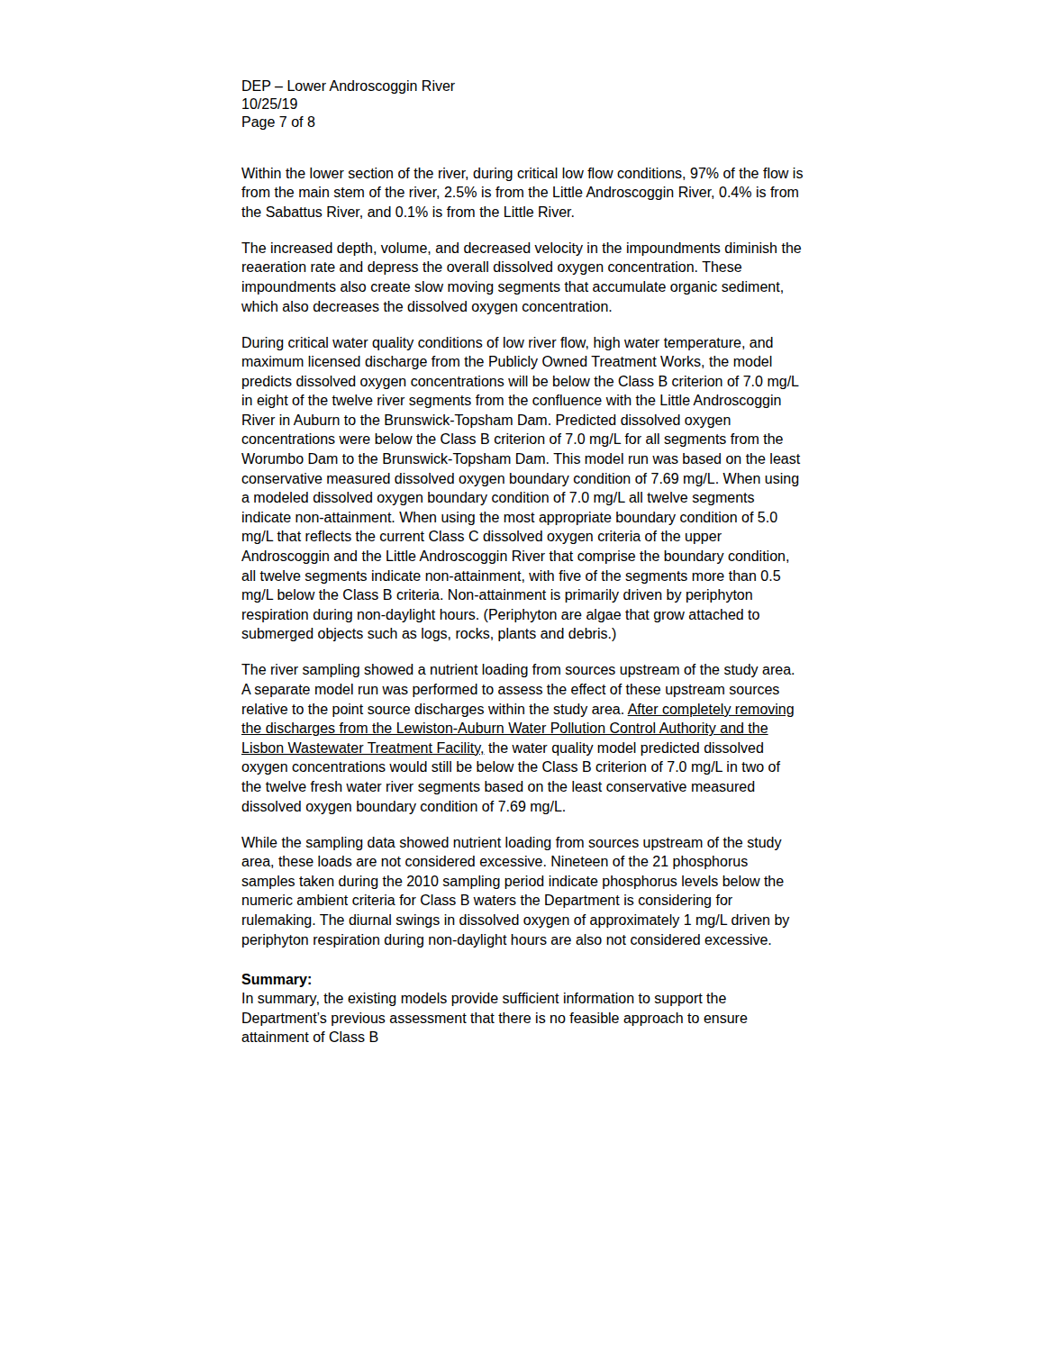DEP – Lower Androscoggin River
10/25/19
Page 7 of 8
Within the lower section of the river, during critical low flow conditions, 97% of the flow is from the main stem of the river, 2.5% is from the Little Androscoggin River, 0.4% is from the Sabattus River, and 0.1% is from the Little River.
The increased depth, volume, and decreased velocity in the impoundments diminish the reaeration rate and depress the overall dissolved oxygen concentration. These impoundments also create slow moving segments that accumulate organic sediment, which also decreases the dissolved oxygen concentration.
During critical water quality conditions of low river flow, high water temperature, and maximum licensed discharge from the Publicly Owned Treatment Works, the model predicts dissolved oxygen concentrations will be below the Class B criterion of 7.0 mg/L in eight of the twelve river segments from the confluence with the Little Androscoggin River in Auburn to the Brunswick-Topsham Dam. Predicted dissolved oxygen concentrations were below the Class B criterion of 7.0 mg/L for all segments from the Worumbo Dam to the Brunswick-Topsham Dam. This model run was based on the least conservative measured dissolved oxygen boundary condition of 7.69 mg/L. When using a modeled dissolved oxygen boundary condition of 7.0 mg/L all twelve segments indicate non-attainment. When using the most appropriate boundary condition of 5.0 mg/L that reflects the current Class C dissolved oxygen criteria of the upper Androscoggin and the Little Androscoggin River that comprise the boundary condition, all twelve segments indicate non-attainment, with five of the segments more than 0.5 mg/L below the Class B criteria. Non-attainment is primarily driven by periphyton respiration during non-daylight hours. (Periphyton are algae that grow attached to submerged objects such as logs, rocks, plants and debris.)
The river sampling showed a nutrient loading from sources upstream of the study area. A separate model run was performed to assess the effect of these upstream sources relative to the point source discharges within the study area. After completely removing the discharges from the Lewiston-Auburn Water Pollution Control Authority and the Lisbon Wastewater Treatment Facility, the water quality model predicted dissolved oxygen concentrations would still be below the Class B criterion of 7.0 mg/L in two of the twelve fresh water river segments based on the least conservative measured dissolved oxygen boundary condition of 7.69 mg/L.
While the sampling data showed nutrient loading from sources upstream of the study area, these loads are not considered excessive. Nineteen of the 21 phosphorus samples taken during the 2010 sampling period indicate phosphorus levels below the numeric ambient criteria for Class B waters the Department is considering for rulemaking. The diurnal swings in dissolved oxygen of approximately 1 mg/L driven by periphyton respiration during non-daylight hours are also not considered excessive.
Summary:
In summary, the existing models provide sufficient information to support the Department’s previous assessment that there is no feasible approach to ensure attainment of Class B